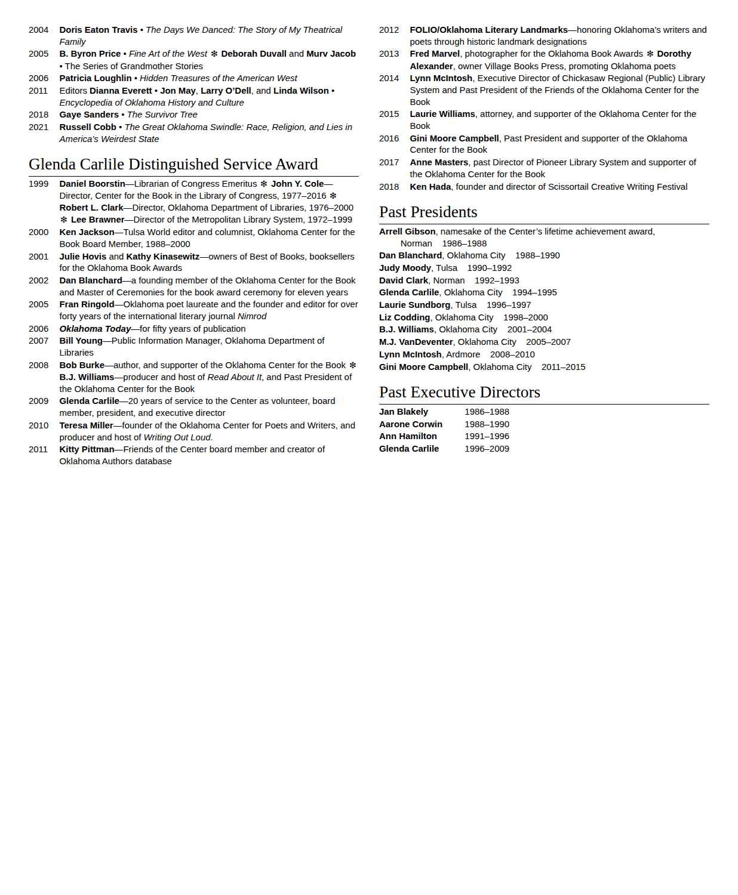2004
Doris Eaton Travis • The Days We Danced: The Story of My Theatrical Family
2005
B. Byron Price • Fine Art of the West ❇ Deborah Duvall and Murv Jacob • The Series of Grandmother Stories
2006
Patricia Loughlin • Hidden Treasures of the American West
2011
Editors Dianna Everett • Jon May, Larry O’Dell, and Linda Wilson • Encyclopedia of Oklahoma History and Culture
2018
Gaye Sanders • The Survivor Tree
2021
Russell Cobb • The Great Oklahoma Swindle: Race, Religion, and Lies in America’s Weirdest State
Glenda Carlile Distinguished Service Award
1999
Daniel Boorstin—Librarian of Congress Emeritus ❇ John Y. Cole—Director, Center for the Book in the Library of Congress, 1977–2016 ❇ Robert L. Clark—Director, Oklahoma Department of Libraries, 1976–2000 ❇ Lee Brawner—Director of the Metropolitan Library System, 1972–1999
2000
Ken Jackson—Tulsa World editor and columnist, Oklahoma Center for the Book Board Member, 1988–2000
2001
Julie Hovis and Kathy Kinasewitz—owners of Best of Books, booksellers for the Oklahoma Book Awards
2002
Dan Blanchard—a founding member of the Oklahoma Center for the Book and Master of Ceremonies for the book award ceremony for eleven years
2005
Fran Ringold—Oklahoma poet laureate and the founder and editor for over forty years of the international literary journal Nimrod
2006
Oklahoma Today—for fifty years of publication
2007
Bill Young—Public Information Manager, Oklahoma Department of Libraries
2008
Bob Burke—author, and supporter of the Oklahoma Center for the Book ❇ B.J. Williams—producer and host of Read About It, and Past President of the Oklahoma Center for the Book
2009
Glenda Carlile—20 years of service to the Center as volunteer, board member, president, and executive director
2010
Teresa Miller—founder of the Oklahoma Center for Poets and Writers, and producer and host of Writing Out Loud.
2011
Kitty Pittman—Friends of the Center board member and creator of Oklahoma Authors database
2012
FOLIO/Oklahoma Literary Landmarks—honoring Oklahoma’s writers and poets through historic landmark designations
2013
Fred Marvel, photographer for the Oklahoma Book Awards ❇ Dorothy Alexander, owner Village Books Press, promoting Oklahoma poets
2014
Lynn McIntosh, Executive Director of Chickasaw Regional (Public) Library System and Past President of the Friends of the Oklahoma Center for the Book
2015
Laurie Williams, attorney, and supporter of the Oklahoma Center for the Book
2016
Gini Moore Campbell, Past President and supporter of the Oklahoma Center for the Book
2017
Anne Masters, past Director of Pioneer Library System and supporter of the Oklahoma Center for the Book
2018
Ken Hada, founder and director of Scissortail Creative Writing Festival
Past Presidents
Arrell Gibson, namesake of the Center’s lifetime achievement award, Norman 1986–1988
Dan Blanchard, Oklahoma City 1988–1990
Judy Moody, Tulsa 1990–1992
David Clark, Norman 1992–1993
Glenda Carlile, Oklahoma City 1994–1995
Laurie Sundborg, Tulsa 1996–1997
Liz Codding, Oklahoma City 1998–2000
B.J. Williams, Oklahoma City 2001–2004
M.J. VanDeventer, Oklahoma City 2005–2007
Lynn McIntosh, Ardmore 2008–2010
Gini Moore Campbell, Oklahoma City 2011–2015
Past Executive Directors
Jan Blakely 1986–1988
Aarone Corwin 1988–1990
Ann Hamilton 1991–1996
Glenda Carlile 1996–2009